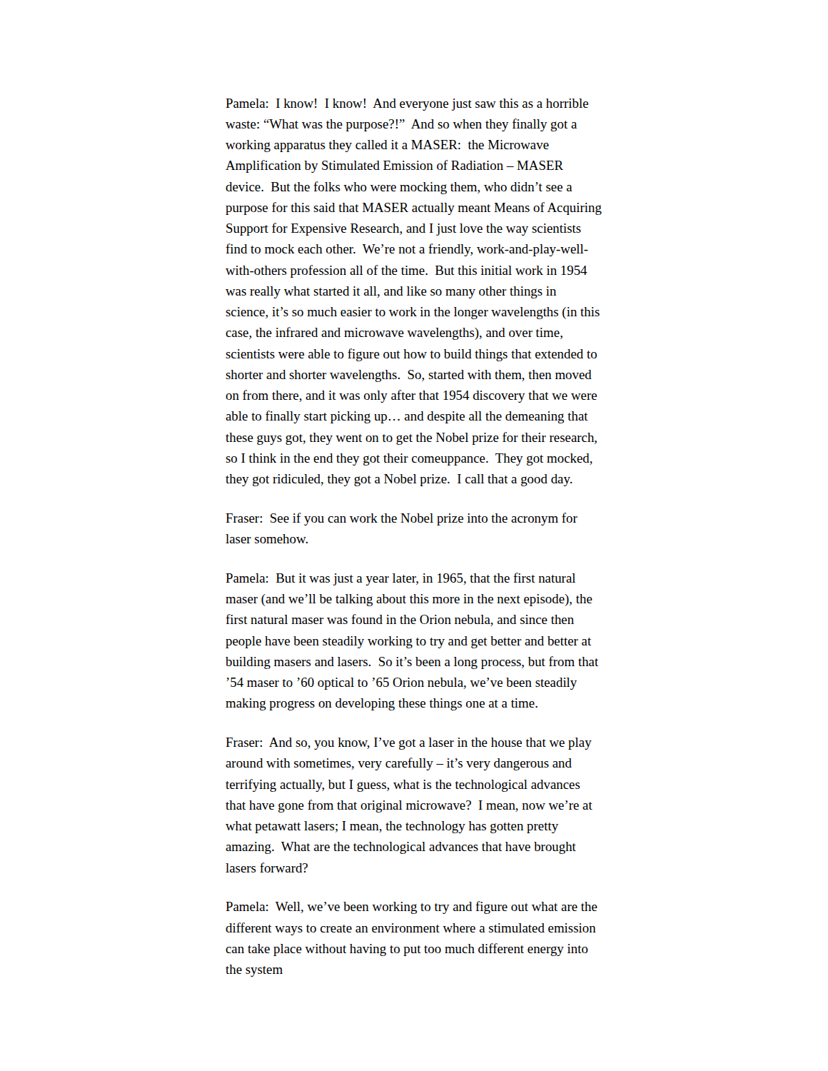Pamela: I know! I know! And everyone just saw this as a horrible waste: “What was the purpose?!” And so when they finally got a working apparatus they called it a MASER: the Microwave Amplification by Stimulated Emission of Radiation – MASER device. But the folks who were mocking them, who didn’t see a purpose for this said that MASER actually meant Means of Acquiring Support for Expensive Research, and I just love the way scientists find to mock each other. We’re not a friendly, work-and-play-well-with-others profession all of the time. But this initial work in 1954 was really what started it all, and like so many other things in science, it’s so much easier to work in the longer wavelengths (in this case, the infrared and microwave wavelengths), and over time, scientists were able to figure out how to build things that extended to shorter and shorter wavelengths. So, started with them, then moved on from there, and it was only after that 1954 discovery that we were able to finally start picking up… and despite all the demeaning that these guys got, they went on to get the Nobel prize for their research, so I think in the end they got their comeuppance. They got mocked, they got ridiculed, they got a Nobel prize. I call that a good day.
Fraser: See if you can work the Nobel prize into the acronym for laser somehow.
Pamela: But it was just a year later, in 1965, that the first natural maser (and we’ll be talking about this more in the next episode), the first natural maser was found in the Orion nebula, and since then people have been steadily working to try and get better and better at building masers and lasers. So it’s been a long process, but from that ’54 maser to ’60 optical to ’65 Orion nebula, we’ve been steadily making progress on developing these things one at a time.
Fraser: And so, you know, I’ve got a laser in the house that we play around with sometimes, very carefully – it’s very dangerous and terrifying actually, but I guess, what is the technological advances that have gone from that original microwave? I mean, now we’re at what petawatt lasers; I mean, the technology has gotten pretty amazing. What are the technological advances that have brought lasers forward?
Pamela: Well, we’ve been working to try and figure out what are the different ways to create an environment where a stimulated emission can take place without having to put too much different energy into the system